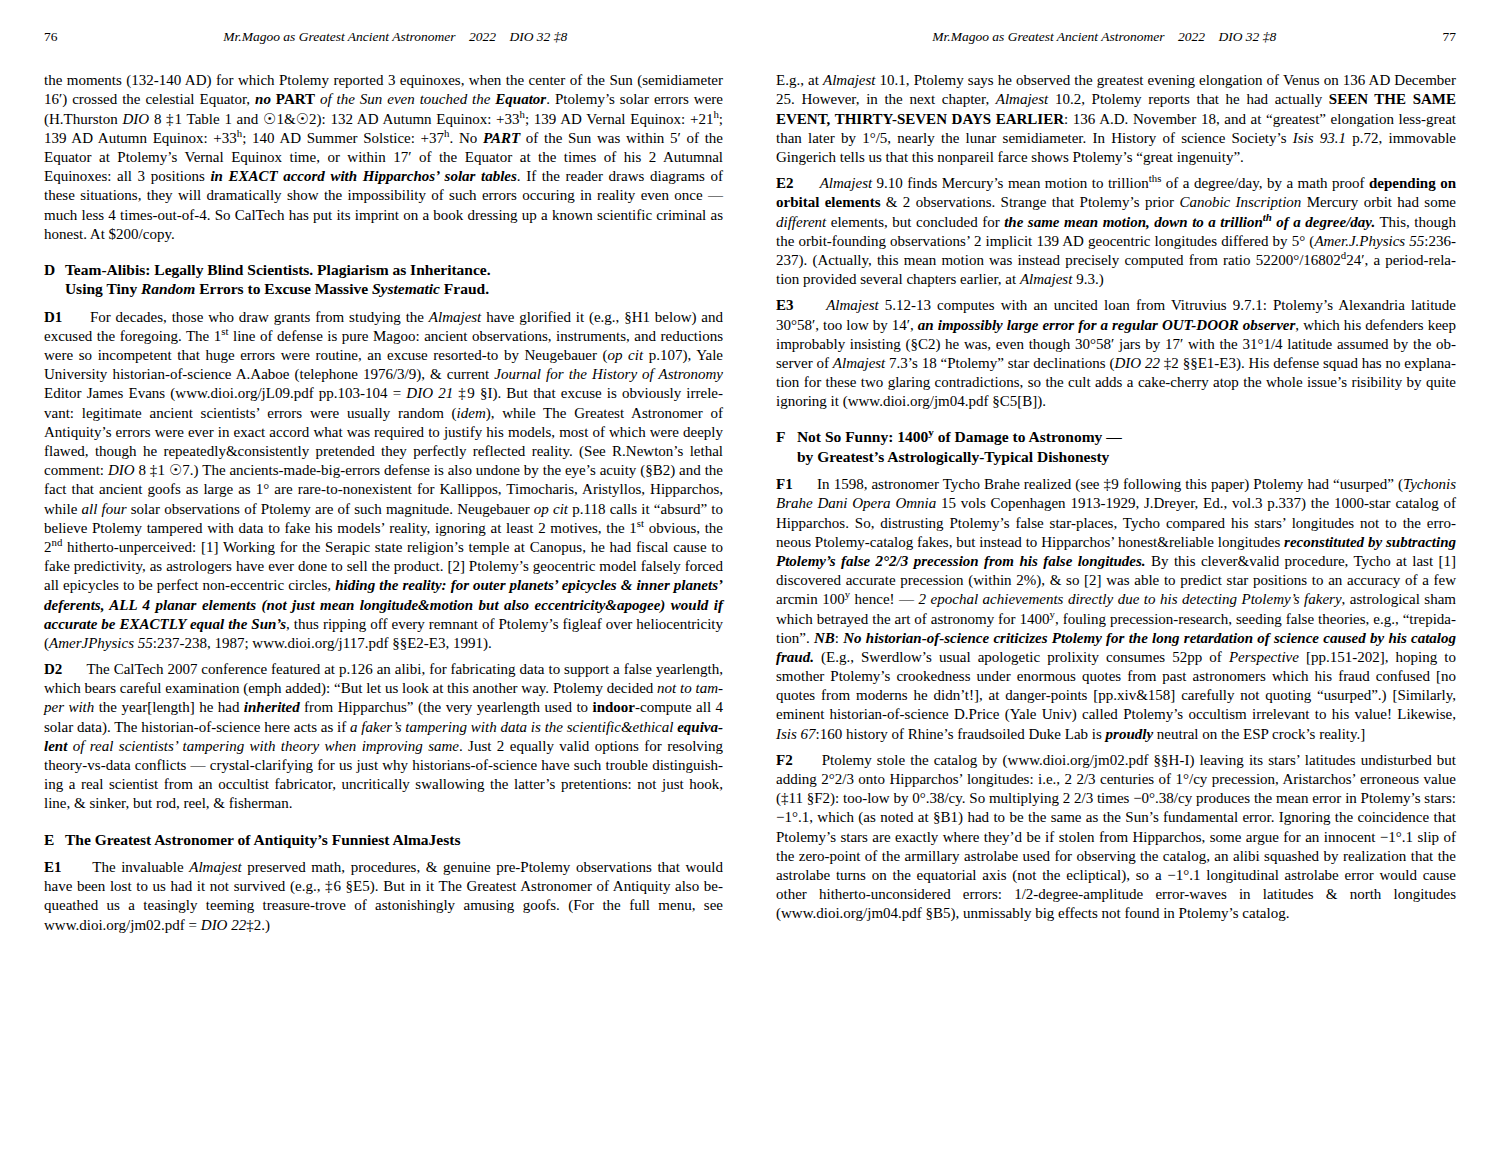76 Mr.Magoo as Greatest Ancient Astronomer 2022 DIO 32 ‡8
the moments (132-140 AD) for which Ptolemy reported 3 equinoxes, when the center of the Sun (semidiameter 16′) crossed the celestial Equator, no PART of the Sun even touched the Equator. Ptolemy’s solar errors were (H.Thurston DIO 8 ‡1 Table 1 and ☉1&☉2): 132 AD Autumn Equinox: +33h; 139 AD Vernal Equinox: +21h; 139 AD Autumn Equinox: +33h; 140 AD Summer Solstice: +37h. No PART of the Sun was within 5′ of the Equator at Ptolemy’s Vernal Equinox time, or within 17′ of the Equator at the times of his 2 Autumnal Equinoxes: all 3 positions in EXACT accord with Hipparchos’ solar tables. If the reader draws diagrams of these situations, they will dramatically show the impossibility of such errors occuring in reality even once — much less 4 times-out-of-4. So CalTech has put its imprint on a book dressing up a known scientific criminal as honest. At $200/copy.
DTeam-Alibis: Legally Blind Scientists. Plagiarism as Inheritance.
Using Tiny Random Errors to Excuse Massive Systematic Fraud.
D1 For decades, those who draw grants from studying the Almajest have glorified it (e.g., §H1 below) and excused the foregoing. The 1st line of defense is pure Magoo: ancient observations, instruments, and reductions were so incompetent that huge errors were routine, an excuse resorted-to by Neugebauer (op cit p.107), Yale University historian-of-science A.Aaboe (telephone 1976/3/9), & current Journal for the History of Astronomy Editor James Evans (www.dioi.org/jL09.pdf pp.103-104 = DIO 21 ‡9 §I). But that excuse is obviously irrelevant: legitimate ancient scientists’ errors were usually random (idem), while The Greatest Astronomer of Antiquity’s errors were ever in exact accord what was required to justify his models, most of which were deeply flawed, though he repeatedly&consistently pretended they perfectly reflected reality. (See R.Newton’s lethal comment: DIO 8 ‡1 ☉7.) The ancients-made-big-errors defense is also undone by the eye’s acuity (§B2) and the fact that ancient goofs as large as 1° are rare-to-nonexistent for Kallippos, Timocharis, Aristyllos, Hipparchos, while all four solar observations of Ptolemy are of such magnitude. Neugebauer op cit p.118 calls it “absurd” to believe Ptolemy tampered with data to fake his models’ reality, ignoring at least 2 motives, the 1st obvious, the 2nd hitherto-unperceived: [1] Working for the Serapic state religion’s temple at Canopus, he had fiscal cause to fake predictivity, as astrologers have ever done to sell the product. [2] Ptolemy’s geocentric model falsely forced all epicycles to be perfect non-eccentric circles, hiding the reality: for outer planets’ epicycles & inner planets’ deferents, ALL 4 planar elements (not just mean longitude&motion but also eccentricity&apogee) would if accurate be EXACTLY equal the Sun’s, thus ripping off every remnant of Ptolemy’s figleaf over heliocentricity (AmerJPhysics 55:237-238, 1987; www.dioi.org/j117.pdf §§E2-E3, 1991).
D2 The CalTech 2007 conference featured at p.126 an alibi, for fabricating data to support a false yearlength, which bears careful examination (emph added): “But let us look at this another way. Ptolemy decided not to tamper with the year[length] he had inherited from Hipparchus” (the very yearlength used to indoor-compute all 4 solar data). The historian-of-science here acts as if a faker’s tampering with data is the scientific&ethical equivalent of real scientists’ tampering with theory when improving same. Just 2 equally valid options for resolving theory-vs-data conflicts — crystal-clarifying for us just why historians-of-science have such trouble distinguishing a real scientist from an occultist fabricator, uncritically swallowing the latter’s pretentions: not just hook, line, & sinker, but rod, reel, & fisherman.
EThe Greatest Astronomer of Antiquity’s Funniest AlmaJests
E1 The invaluable Almajest preserved math, procedures, & genuine pre-Ptolemy observations that would have been lost to us had it not survived (e.g., ‡6 §E5). But in it The Greatest Astronomer of Antiquity also bequeathed us a teasingly teeming treasure-trove of astonishingly amusing goofs. (For the full menu, see www.dioi.org/jm02.pdf = DIO 22‡2.)
Mr.Magoo as Greatest Ancient Astronomer 2022 DIO 32 ‡8 77
E.g., at Almajest 10.1, Ptolemy says he observed the greatest evening elongation of Venus on 136 AD December 25. However, in the next chapter, Almajest 10.2, Ptolemy reports that he had actually SEEN THE SAME EVENT, THIRTY-SEVEN DAYS EARLIER: 136 A.D. November 18, and at “greatest” elongation less-great than later by 1°/5, nearly the lunar semidiameter. In History of science Society’s Isis 93.1 p.72, immovable Gingerich tells us that this nonpareil farce shows Ptolemy’s “great ingenuity”.
E2 Almajest 9.10 finds Mercury’s mean motion to trillionths of a degree/day, by a math proof depending on orbital elements & 2 observations. Strange that Ptolemy’s prior Canobic Inscription Mercury orbit had some different elements, but concluded for the same mean motion, down to a trillionth of a degree/day. This, though the orbit-founding observations’ 2 implicit 139 AD geocentric longitudes differed by 5° (Amer.J.Physics 55:236-237). (Actually, this mean motion was instead precisely computed from ratio 52200°/16802d24′, a period-relation provided several chapters earlier, at Almajest 9.3.)
E3 Almajest 5.12-13 computes with an uncited loan from Vitruvius 9.7.1: Ptolemy’s Alexandria latitude 30°58′, too low by 14′, an impossibly large error for a regular OUT-DOOR observer, which his defenders keep improbably insisting (§C2) he was, even though 30°58′ jars by 17′ with the 31°1/4 latitude assumed by the observer of Almajest 7.3’s 18 “Ptolemy” star declinations (DIO 22 ‡2 §§E1-E3). His defense squad has no explanation for these two glaring contradictions, so the cult adds a cake-cherry atop the whole issue’s risibility by quite ignoring it (www.dioi.org/jm04.pdf §C5[B]).
FNot So Funny: 1400y of Damage to Astronomy —
by Greatest’s Astrologically-Typical Dishonesty
F1 In 1598, astronomer Tycho Brahe realized (see ‡9 following this paper) Ptolemy had “usurped” (Tychonis Brahe Dani Opera Omnia 15 vols Copenhagen 1913-1929, J.Dreyer, Ed., vol.3 p.337) the 1000-star catalog of Hipparchos. So, distrusting Ptolemy’s false star-places, Tycho compared his stars’ longitudes not to the erroneous Ptolemy-catalog fakes, but instead to Hipparchos’ honest&reliable longitudes reconstituted by subtracting Ptolemy’s false 2°2/3 precession from his false longitudes. By this clever&valid procedure, Tycho at last [1] discovered accurate precession (within 2%), & so [2] was able to predict star positions to an accuracy of a few arcmin 100y hence! — 2 epochal achievements directly due to his detecting Ptolemy’s fakery, astrological sham which betrayed the art of astronomy for 1400y, fouling precession-research, seeding false theories, e.g., “trepidation”. NB: No historian-of-science criticizes Ptolemy for the long retardation of science caused by his catalog fraud. (E.g., Swerdlow’s usual apologetic prolixity consumes 52pp of Perspective [pp.151-202], hoping to smother Ptolemy’s crookedness under enormous quotes from past astronomers which his fraud confused [no quotes from moderns he didn’t!], at danger-points [pp.xiv&158] carefully not quoting “usurped”.) [Similarly, eminent historian-of-science D.Price (Yale Univ) called Ptolemy’s occultism irrelevant to his value! Likewise, Isis 67:160 history of Rhine’s fraudsoiled Duke Lab is proudly neutral on the ESP crock’s reality.]
F2 Ptolemy stole the catalog by (www.dioi.org/jm02.pdf §§H-I) leaving its stars’ latitudes undisturbed but adding 2°2/3 onto Hipparchos’ longitudes: i.e., 2 2/3 centuries of 1°/cy precession, Aristarchos’ erroneous value (‡11 §F2): too-low by 0°.38/cy. So multiplying 2 2/3 times −0°.38/cy produces the mean error in Ptolemy’s stars: −1°.1, which (as noted at §B1) had to be the same as the Sun’s fundamental error. Ignoring the coincidence that Ptolemy’s stars are exactly where they’d be if stolen from Hipparchos, some argue for an innocent −1°.1 slip of the zero-point of the armillary astrolabe used for observing the catalog, an alibi squashed by realization that the astrolabe turns on the equatorial axis (not the ecliptical), so a −1°.1 longitudinal astrolabe error would cause other hitherto-unconsidered errors: 1/2-degree-amplitude error-waves in latitudes & north longitudes (www.dioi.org/jm04.pdf §B5), unmissably big effects not found in Ptolemy’s catalog.